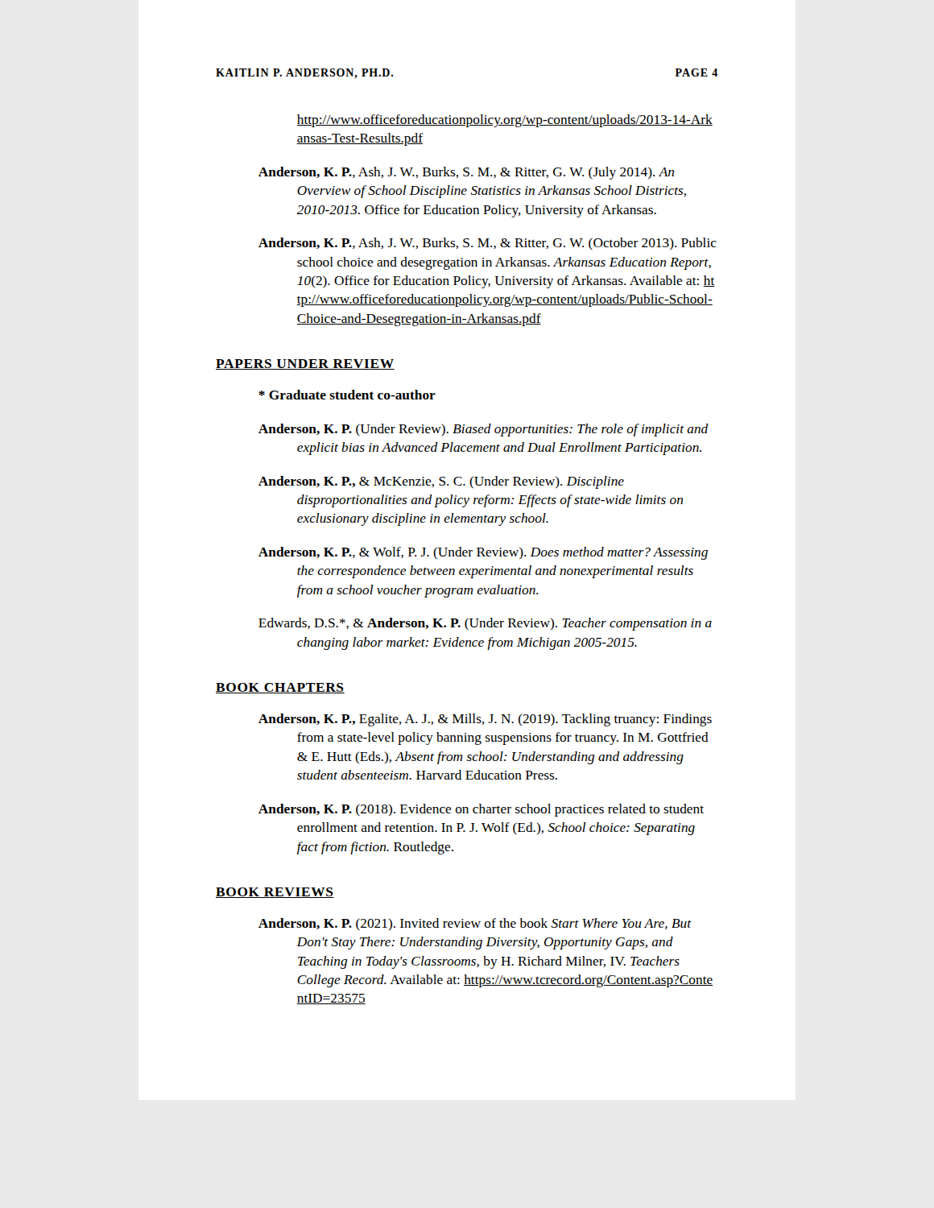Kaitlin P. Anderson, Ph.D. Page 4
http://www.officeforeducationpolicy.org/wp-content/uploads/2013-14-Arkansas-Test-Results.pdf
Anderson, K. P., Ash, J. W., Burks, S. M., & Ritter, G. W. (July 2014). An Overview of School Discipline Statistics in Arkansas School Districts, 2010-2013. Office for Education Policy, University of Arkansas.
Anderson, K. P., Ash, J. W., Burks, S. M., & Ritter, G. W. (October 2013). Public school choice and desegregation in Arkansas. Arkansas Education Report, 10(2). Office for Education Policy, University of Arkansas. Available at: http://www.officeforeducationpolicy.org/wp-content/uploads/Public-School-Choice-and-Desegregation-in-Arkansas.pdf
Papers Under Review
* Graduate student co-author
Anderson, K. P. (Under Review). Biased opportunities: The role of implicit and explicit bias in Advanced Placement and Dual Enrollment Participation.
Anderson, K. P., & McKenzie, S. C. (Under Review). Discipline disproportionalities and policy reform: Effects of state-wide limits on exclusionary discipline in elementary school.
Anderson, K. P., & Wolf, P. J. (Under Review). Does method matter? Assessing the correspondence between experimental and nonexperimental results from a school voucher program evaluation.
Edwards, D.S.*, & Anderson, K. P. (Under Review). Teacher compensation in a changing labor market: Evidence from Michigan 2005-2015.
Book Chapters
Anderson, K. P., Egalite, A. J., & Mills, J. N. (2019). Tackling truancy: Findings from a state-level policy banning suspensions for truancy. In M. Gottfried & E. Hutt (Eds.), Absent from school: Understanding and addressing student absenteeism. Harvard Education Press.
Anderson, K. P. (2018). Evidence on charter school practices related to student enrollment and retention. In P. J. Wolf (Ed.), School choice: Separating fact from fiction. Routledge.
Book Reviews
Anderson, K. P. (2021). Invited review of the book Start Where You Are, But Don't Stay There: Understanding Diversity, Opportunity Gaps, and Teaching in Today's Classrooms, by H. Richard Milner, IV. Teachers College Record. Available at: https://www.tcrecord.org/Content.asp?ContentID=23575